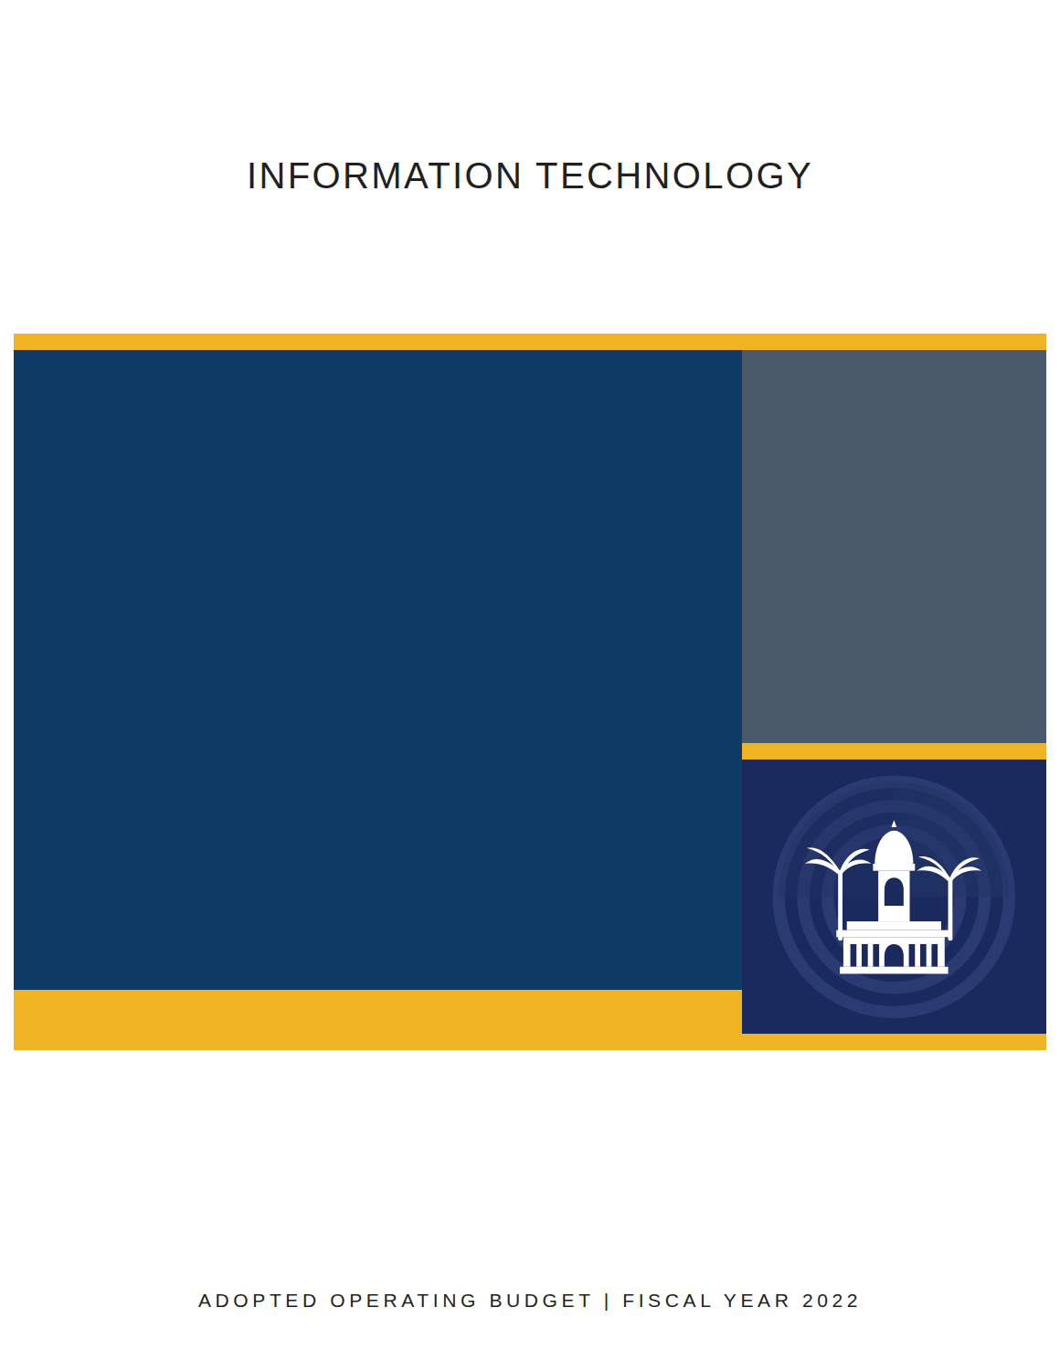Information Technology
Adopted Operating Budget | Fiscal Year 2022